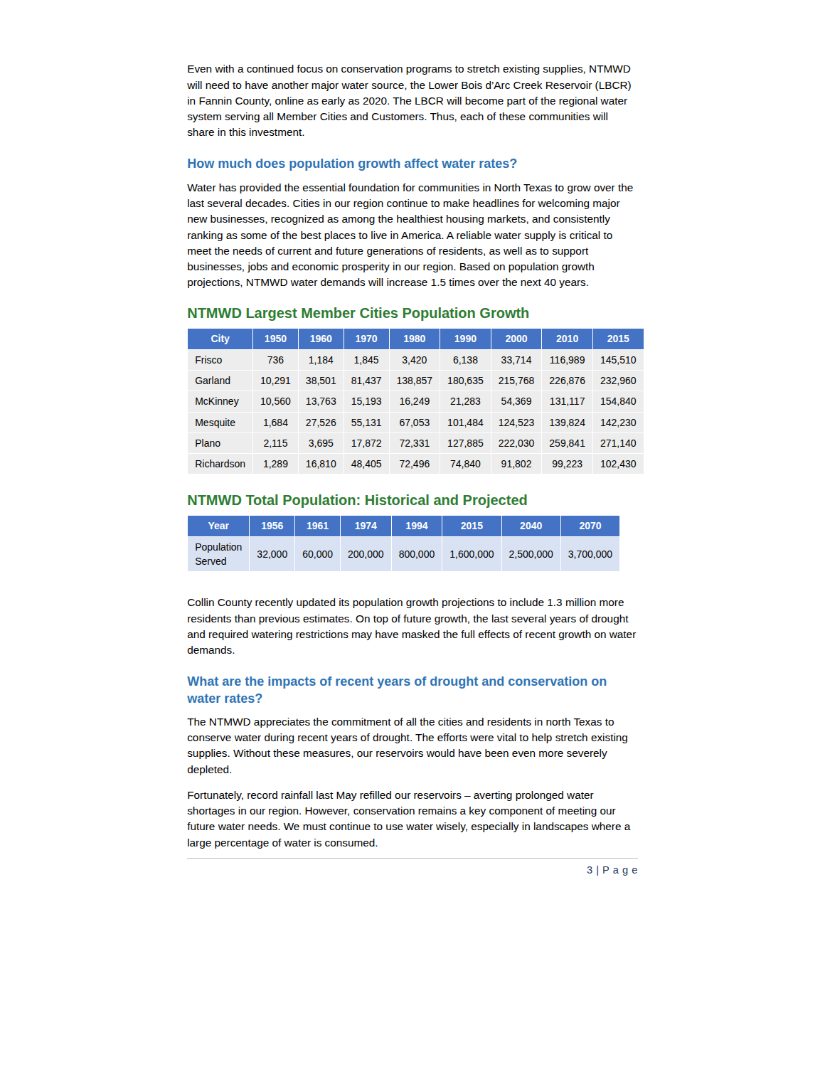Even with a continued focus on conservation programs to stretch existing supplies, NTMWD will need to have another major water source, the Lower Bois d’Arc Creek Reservoir (LBCR) in Fannin County, online as early as 2020. The LBCR will become part of the regional water system serving all Member Cities and Customers. Thus, each of these communities will share in this investment.
How much does population growth affect water rates?
Water has provided the essential foundation for communities in North Texas to grow over the last several decades. Cities in our region continue to make headlines for welcoming major new businesses, recognized as among the healthiest housing markets, and consistently ranking as some of the best places to live in America. A reliable water supply is critical to meet the needs of current and future generations of residents, as well as to support businesses, jobs and economic prosperity in our region. Based on population growth projections, NTMWD water demands will increase 1.5 times over the next 40 years.
NTMWD Largest Member Cities Population Growth
| City | 1950 | 1960 | 1970 | 1980 | 1990 | 2000 | 2010 | 2015 |
| --- | --- | --- | --- | --- | --- | --- | --- | --- |
| Frisco | 736 | 1,184 | 1,845 | 3,420 | 6,138 | 33,714 | 116,989 | 145,510 |
| Garland | 10,291 | 38,501 | 81,437 | 138,857 | 180,635 | 215,768 | 226,876 | 232,960 |
| McKinney | 10,560 | 13,763 | 15,193 | 16,249 | 21,283 | 54,369 | 131,117 | 154,840 |
| Mesquite | 1,684 | 27,526 | 55,131 | 67,053 | 101,484 | 124,523 | 139,824 | 142,230 |
| Plano | 2,115 | 3,695 | 17,872 | 72,331 | 127,885 | 222,030 | 259,841 | 271,140 |
| Richardson | 1,289 | 16,810 | 48,405 | 72,496 | 74,840 | 91,802 | 99,223 | 102,430 |
NTMWD Total Population: Historical and Projected
| Year | 1956 | 1961 | 1974 | 1994 | 2015 | 2040 | 2070 |
| --- | --- | --- | --- | --- | --- | --- | --- |
| Population Served | 32,000 | 60,000 | 200,000 | 800,000 | 1,600,000 | 2,500,000 | 3,700,000 |
Collin County recently updated its population growth projections to include 1.3 million more residents than previous estimates. On top of future growth, the last several years of drought and required watering restrictions may have masked the full effects of recent growth on water demands.
What are the impacts of recent years of drought and conservation on water rates?
The NTMWD appreciates the commitment of all the cities and residents in north Texas to conserve water during recent years of drought. The efforts were vital to help stretch existing supplies. Without these measures, our reservoirs would have been even more severely depleted.
Fortunately, record rainfall last May refilled our reservoirs – averting prolonged water shortages in our region. However, conservation remains a key component of meeting our future water needs. We must continue to use water wisely, especially in landscapes where a large percentage of water is consumed.
3 | P a g e